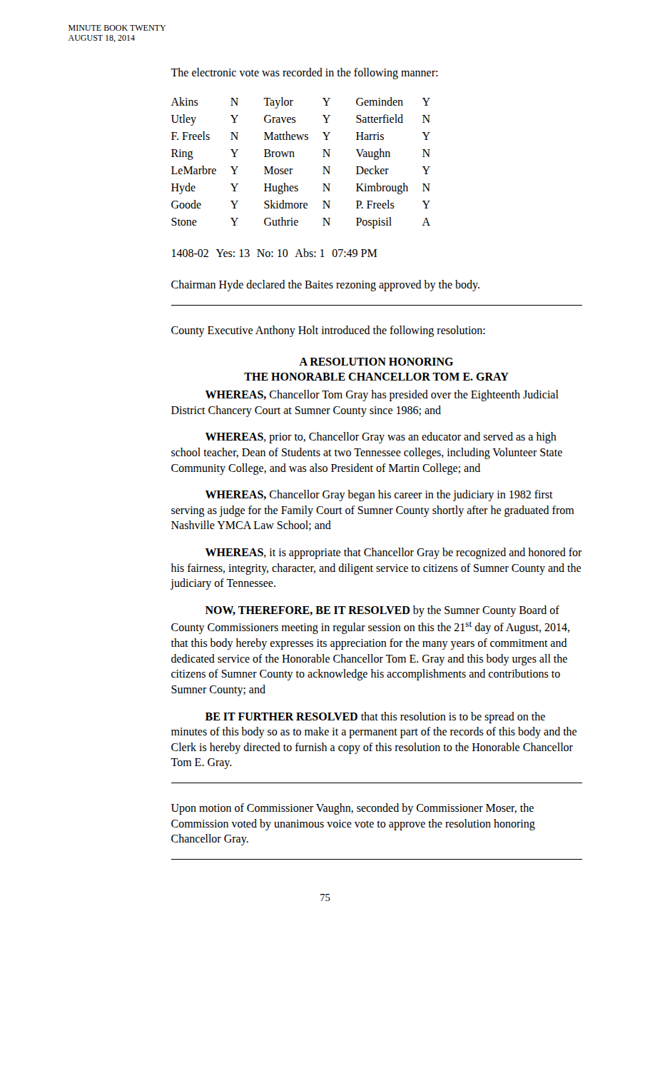MINUTE BOOK TWENTY
AUGUST 18, 2014
The electronic vote was recorded in the following manner:
| Akins | N | Taylor | Y | Geminden | Y |
| Utley | Y | Graves | Y | Satterfield | N |
| F. Freels | N | Matthews | Y | Harris | Y |
| Ring | Y | Brown | N | Vaughn | N |
| LeMarbre | Y | Moser | N | Decker | Y |
| Hyde | Y | Hughes | N | Kimbrough | N |
| Goode | Y | Skidmore | N | P. Freels | Y |
| Stone | Y | Guthrie | N | Pospisil | A |
| 1408-02 | Yes: 13 | No: 10 | Abs: 1 | 07:49 PM |
Chairman Hyde declared the Baites rezoning approved by the body.
County Executive Anthony Holt introduced the following resolution:
A RESOLUTION HONORING THE HONORABLE CHANCELLOR TOM E. GRAY
WHEREAS, Chancellor Tom Gray has presided over the Eighteenth Judicial District Chancery Court at Sumner County since 1986; and
WHEREAS, prior to, Chancellor Gray was an educator and served as a high school teacher, Dean of Students at two Tennessee colleges, including Volunteer State Community College, and was also President of Martin College; and
WHEREAS, Chancellor Gray began his career in the judiciary in 1982 first serving as judge for the Family Court of Sumner County shortly after he graduated from Nashville YMCA Law School; and
WHEREAS, it is appropriate that Chancellor Gray be recognized and honored for his fairness, integrity, character, and diligent service to citizens of Sumner County and the judiciary of Tennessee.
NOW, THEREFORE, BE IT RESOLVED by the Sumner County Board of County Commissioners meeting in regular session on this the 21st day of August, 2014, that this body hereby expresses its appreciation for the many years of commitment and dedicated service of the Honorable Chancellor Tom E. Gray and this body urges all the citizens of Sumner County to acknowledge his accomplishments and contributions to Sumner County; and
BE IT FURTHER RESOLVED that this resolution is to be spread on the minutes of this body so as to make it a permanent part of the records of this body and the Clerk is hereby directed to furnish a copy of this resolution to the Honorable Chancellor Tom E. Gray.
Upon motion of Commissioner Vaughn, seconded by Commissioner Moser, the Commission voted by unanimous voice vote to approve the resolution honoring Chancellor Gray.
75